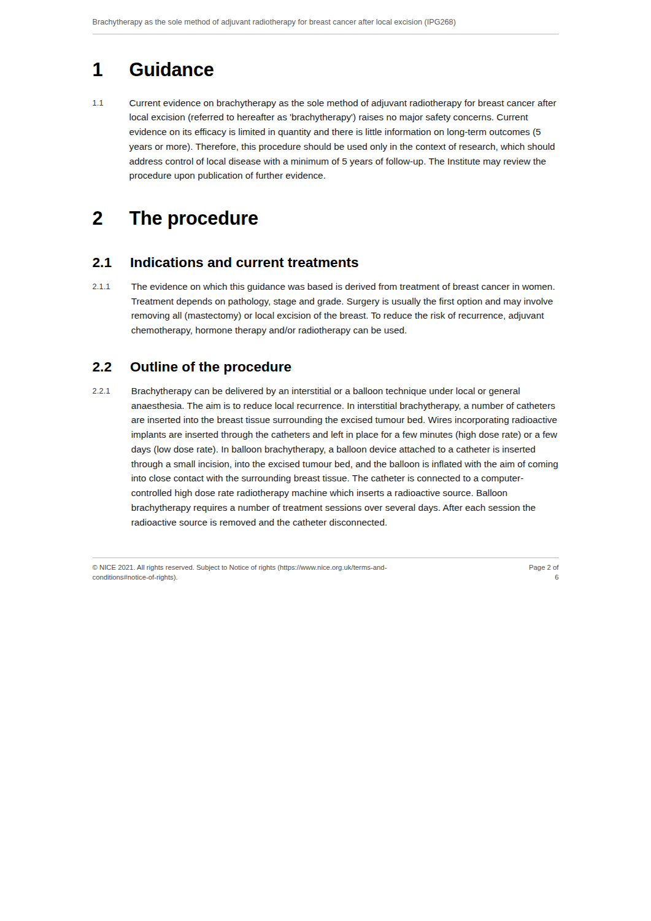Brachytherapy as the sole method of adjuvant radiotherapy for breast cancer after local excision (IPG268)
1
Guidance
1.1 Current evidence on brachytherapy as the sole method of adjuvant radiotherapy for breast cancer after local excision (referred to hereafter as 'brachytherapy') raises no major safety concerns. Current evidence on its efficacy is limited in quantity and there is little information on long-term outcomes (5 years or more). Therefore, this procedure should be used only in the context of research, which should address control of local disease with a minimum of 5 years of follow-up. The Institute may review the procedure upon publication of further evidence.
2
The procedure
2.1
Indications and current treatments
2.1.1 The evidence on which this guidance was based is derived from treatment of breast cancer in women. Treatment depends on pathology, stage and grade. Surgery is usually the first option and may involve removing all (mastectomy) or local excision of the breast. To reduce the risk of recurrence, adjuvant chemotherapy, hormone therapy and/or radiotherapy can be used.
2.2
Outline of the procedure
2.2.1 Brachytherapy can be delivered by an interstitial or a balloon technique under local or general anaesthesia. The aim is to reduce local recurrence. In interstitial brachytherapy, a number of catheters are inserted into the breast tissue surrounding the excised tumour bed. Wires incorporating radioactive implants are inserted through the catheters and left in place for a few minutes (high dose rate) or a few days (low dose rate). In balloon brachytherapy, a balloon device attached to a catheter is inserted through a small incision, into the excised tumour bed, and the balloon is inflated with the aim of coming into close contact with the surrounding breast tissue. The catheter is connected to a computer-controlled high dose rate radiotherapy machine which inserts a radioactive source. Balloon brachytherapy requires a number of treatment sessions over several days. After each session the radioactive source is removed and the catheter disconnected.
© NICE 2021. All rights reserved. Subject to Notice of rights (https://www.nice.org.uk/terms-and-conditions#notice-of-rights).
Page 2 of
6